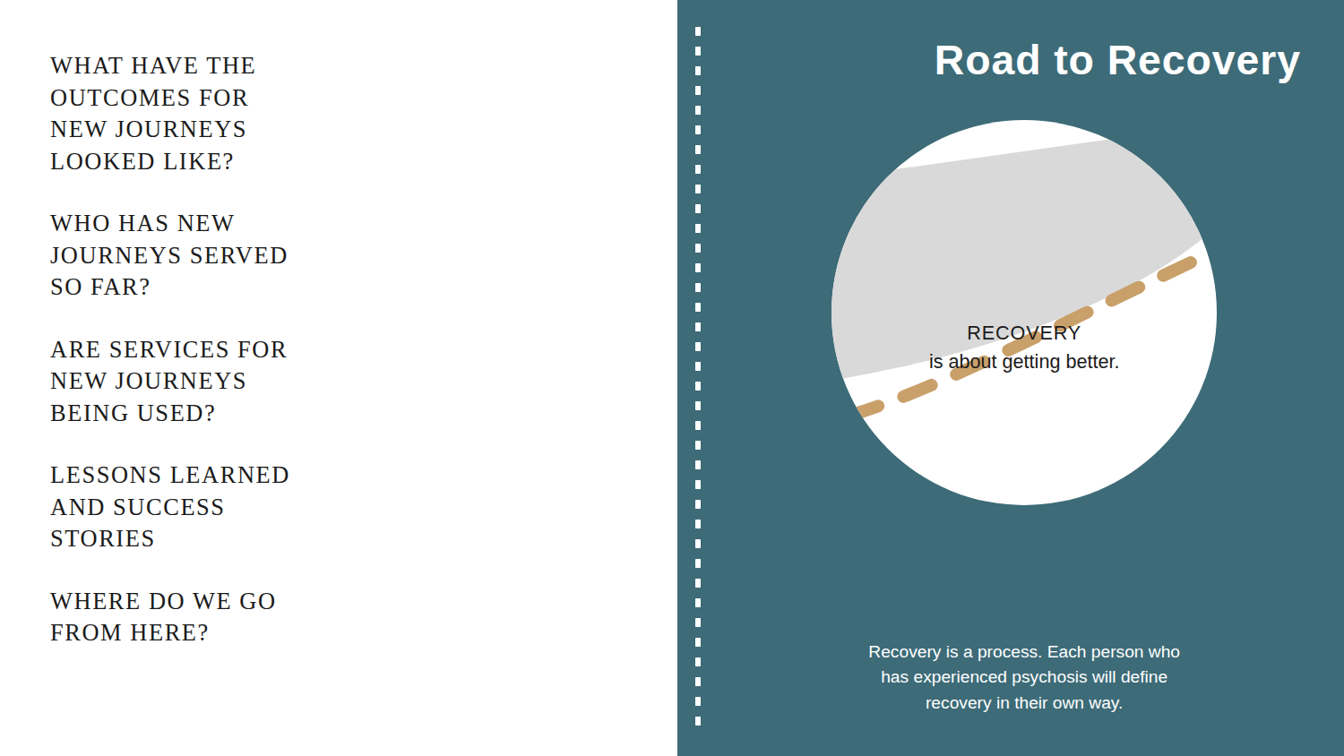What have the outcomes for New Journeys looked like?
Who has New Journeys served so far?
Are services for New Journeys being used?
Lessons learned and success stories
Where do we go from here?
Road to Recovery
RECOVERY is about getting better.
Recovery is a process. Each person who has experienced psychosis will define recovery in their own way.